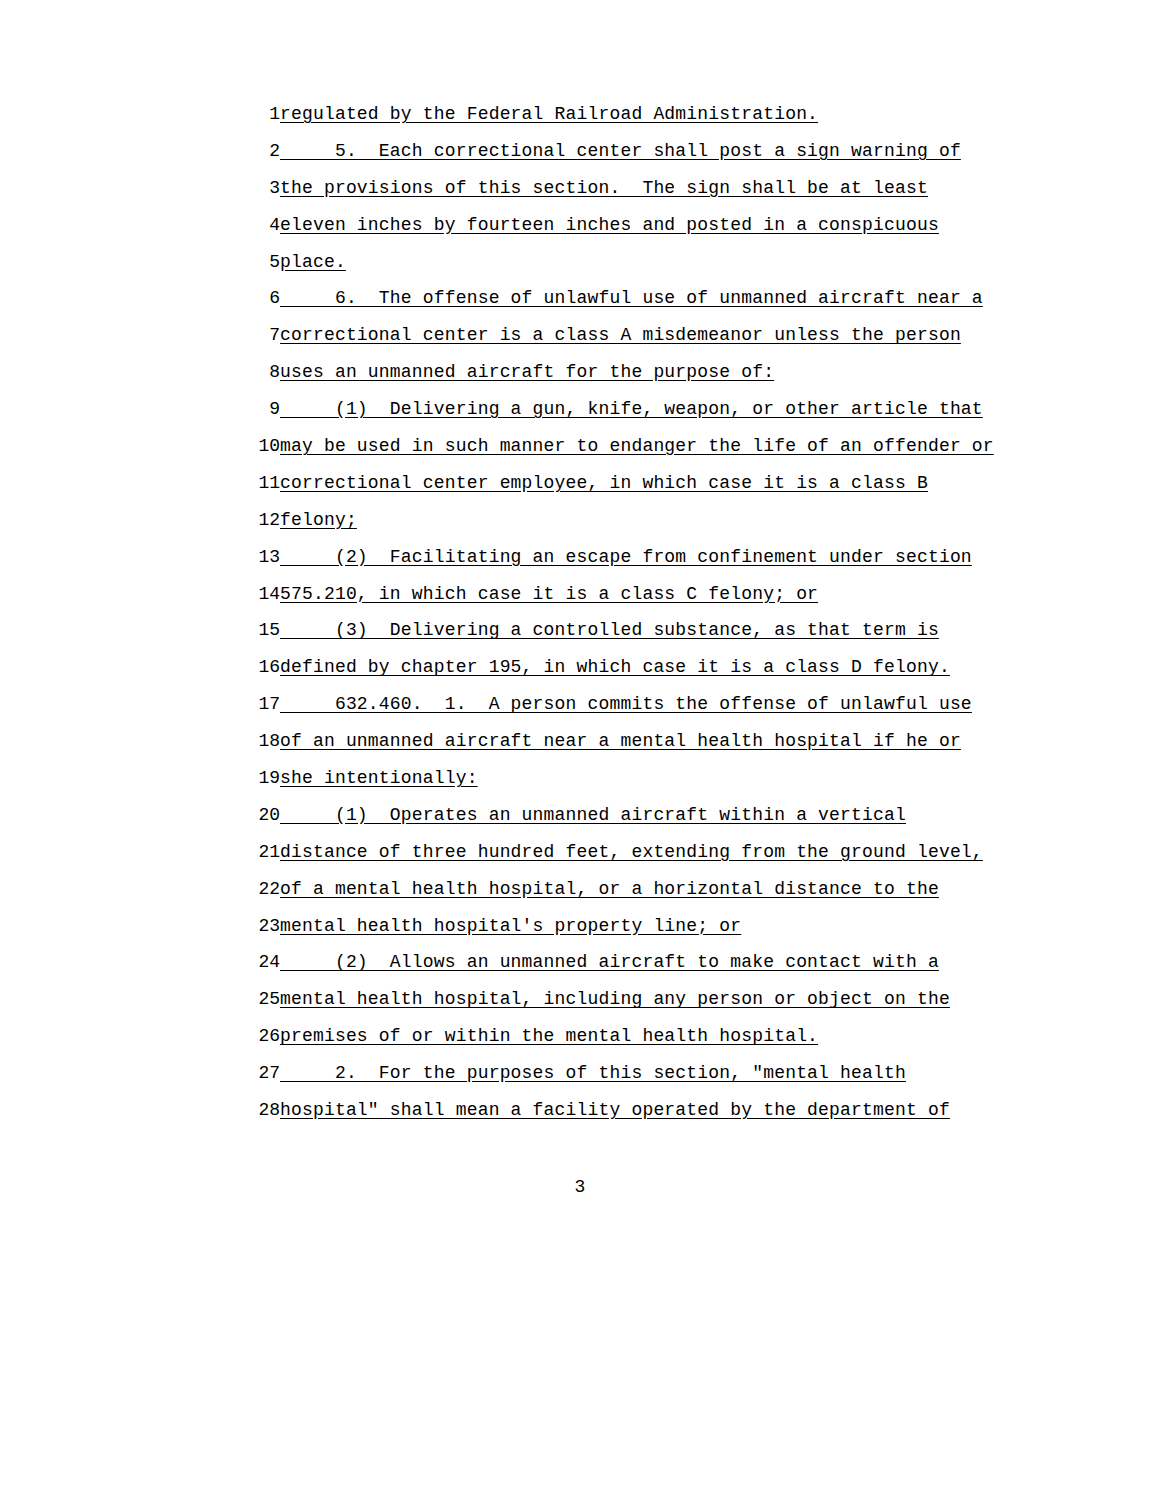| 1 | regulated by the Federal Railroad Administration. |
| 2 | 5. Each correctional center shall post a sign warning of |
| 3 | the provisions of this section. The sign shall be at least |
| 4 | eleven inches by fourteen inches and posted in a conspicuous |
| 5 | place. |
| 6 | 6. The offense of unlawful use of unmanned aircraft near a |
| 7 | correctional center is a class A misdemeanor unless the person |
| 8 | uses an unmanned aircraft for the purpose of: |
| 9 | (1) Delivering a gun, knife, weapon, or other article that |
| 10 | may be used in such manner to endanger the life of an offender or |
| 11 | correctional center employee, in which case it is a class B |
| 12 | felony; |
| 13 | (2) Facilitating an escape from confinement under section |
| 14 | 575.210, in which case it is a class C felony; or |
| 15 | (3) Delivering a controlled substance, as that term is |
| 16 | defined by chapter 195, in which case it is a class D felony. |
| 17 | 632.460. 1. A person commits the offense of unlawful use |
| 18 | of an unmanned aircraft near a mental health hospital if he or |
| 19 | she intentionally: |
| 20 | (1) Operates an unmanned aircraft within a vertical |
| 21 | distance of three hundred feet, extending from the ground level, |
| 22 | of a mental health hospital, or a horizontal distance to the |
| 23 | mental health hospital's property line; or |
| 24 | (2) Allows an unmanned aircraft to make contact with a |
| 25 | mental health hospital, including any person or object on the |
| 26 | premises of or within the mental health hospital. |
| 27 | 2. For the purposes of this section, "mental health |
| 28 | hospital" shall mean a facility operated by the department of |
3